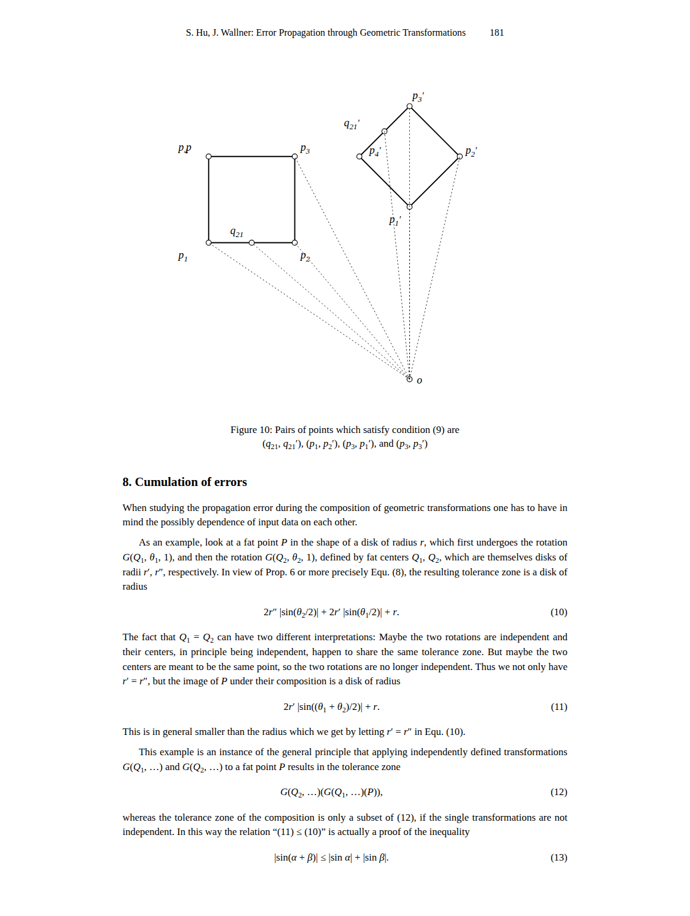S. Hu, J. Wallner: Error Propagation through Geometric Transformations 181
p p4 p3 p1 p2 q21 p3′ q21′ p4′ p2′ p1′ o
Figure 10: Pairs of points which satisfy condition (9) are
(q21, q21′), (p1, p2′), (p3, p1′), and (p3, p3′)
8. Cumulation of errors
When studying the propagation error during the composition of geometric transformations one has to have in mind the possibly dependence of input data on each other.
As an example, look at a fat point P in the shape of a disk of radius r, which first undergoes the rotation G(Q1, θ1, 1), and then the rotation G(Q2, θ2, 1), defined by fat centers Q1, Q2, which are themselves disks of radii r′, r″, respectively. In view of Prop. 6 or more precisely Equ. (8), the resulting tolerance zone is a disk of radius
2r″ |sin(θ2/2)| + 2r′ |sin(θ1/2)| + r.
(10)
The fact that Q1 = Q2 can have two different interpretations: Maybe the two rotations are independent and their centers, in principle being independent, happen to share the same tolerance zone. But maybe the two centers are meant to be the same point, so the two rotations are no longer independent. Thus we not only have r′ = r″, but the image of P under their composition is a disk of radius
2r′ |sin((θ1 + θ2)/2)| + r.
(11)
This is in general smaller than the radius which we get by letting r′ = r″ in Equ. (10).
This example is an instance of the general principle that applying independently defined transformations G(Q1, …) and G(Q2, …) to a fat point P results in the tolerance zone
G(Q2, …)(G(Q1, …)(P)),
(12)
whereas the tolerance zone of the composition is only a subset of (12), if the single transformations are not independent. In this way the relation “(11) ≤ (10)” is actually a proof of the inequality
|sin(α + β)| ≤ |sin α| + |sin β|.
(13)